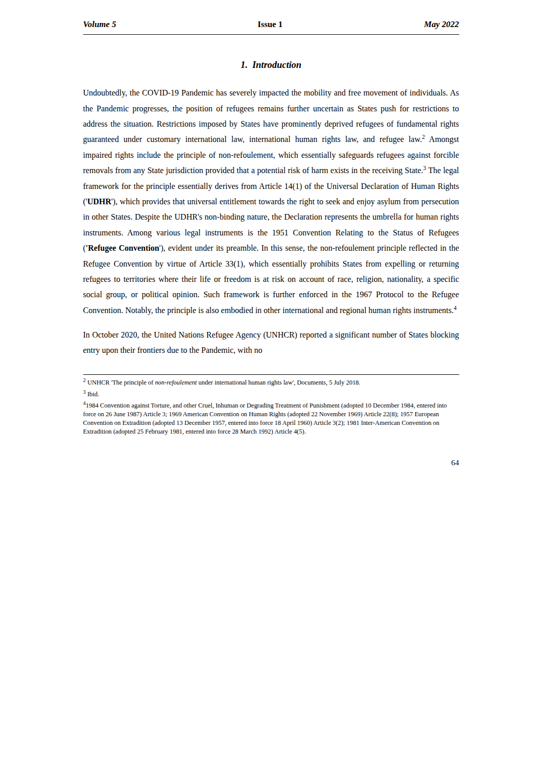Volume 5 Issue 1 May 2022
1. Introduction
Undoubtedly, the COVID-19 Pandemic has severely impacted the mobility and free movement of individuals. As the Pandemic progresses, the position of refugees remains further uncertain as States push for restrictions to address the situation. Restrictions imposed by States have prominently deprived refugees of fundamental rights guaranteed under customary international law, international human rights law, and refugee law.2 Amongst impaired rights include the principle of non-refoulement, which essentially safeguards refugees against forcible removals from any State jurisdiction provided that a potential risk of harm exists in the receiving State.3 The legal framework for the principle essentially derives from Article 14(1) of the Universal Declaration of Human Rights ('UDHR'), which provides that universal entitlement towards the right to seek and enjoy asylum from persecution in other States. Despite the UDHR's non-binding nature, the Declaration represents the umbrella for human rights instruments. Among various legal instruments is the 1951 Convention Relating to the Status of Refugees ('Refugee Convention'), evident under its preamble. In this sense, the non-refoulement principle reflected in the Refugee Convention by virtue of Article 33(1), which essentially prohibits States from expelling or returning refugees to territories where their life or freedom is at risk on account of race, religion, nationality, a specific social group, or political opinion. Such framework is further enforced in the 1967 Protocol to the Refugee Convention. Notably, the principle is also embodied in other international and regional human rights instruments.4
In October 2020, the United Nations Refugee Agency (UNHCR) reported a significant number of States blocking entry upon their frontiers due to the Pandemic, with no
2 UNHCR 'The principle of non-refoulement under international human rights law', Documents, 5 July 2018.
3 Ibid.
41984 Convention against Torture, and other Cruel, Inhuman or Degrading Treatment of Punishment (adopted 10 December 1984, entered into force on 26 June 1987) Article 3; 1969 American Convention on Human Rights (adopted 22 November 1969) Article 22(8); 1957 European Convention on Extradition (adopted 13 December 1957, entered into force 18 April 1960) Article 3(2); 1981 Inter-American Convention on Extradition (adopted 25 February 1981, entered into force 28 March 1992) Article 4(5).
64